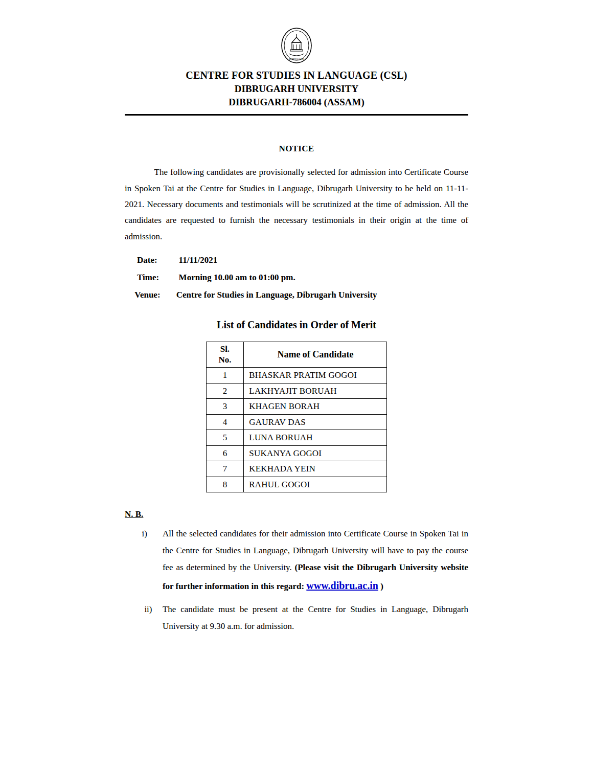DIBRUGARH
CENTRE FOR STUDIES IN LANGUAGE (CSL)
DIBRUGARH UNIVERSITY
DIBRUGARH-786004 (ASSAM)
NOTICE
The following candidates are provisionally selected for admission into Certificate Course in Spoken Tai at the Centre for Studies in Language, Dibrugarh University to be held on 11-11-2021. Necessary documents and testimonials will be scrutinized at the time of admission. All the candidates are requested to furnish the necessary testimonials in their origin at the time of admission.
Date: 11/11/2021
Time: Morning 10.00 am to 01:00 pm.
Venue: Centre for Studies in Language, Dibrugarh University
List of Candidates in Order of Merit
| Sl. No. | Name of Candidate |
| --- | --- |
| 1 | BHASKAR PRATIM GOGOI |
| 2 | LAKHYAJIT BORUAH |
| 3 | KHAGEN BORAH |
| 4 | GAURAV DAS |
| 5 | LUNA BORUAH |
| 6 | SUKANYA GOGOI |
| 7 | KEKHADA YEIN |
| 8 | RAHUL GOGOI |
N. B.
i) All the selected candidates for their admission into Certificate Course in Spoken Tai in the Centre for Studies in Language, Dibrugarh University will have to pay the course fee as determined by the University. (Please visit the Dibrugarh University website for further information in this regard: www.dibru.ac.in )
ii) The candidate must be present at the Centre for Studies in Language, Dibrugarh University at 9.30 a.m. for admission.